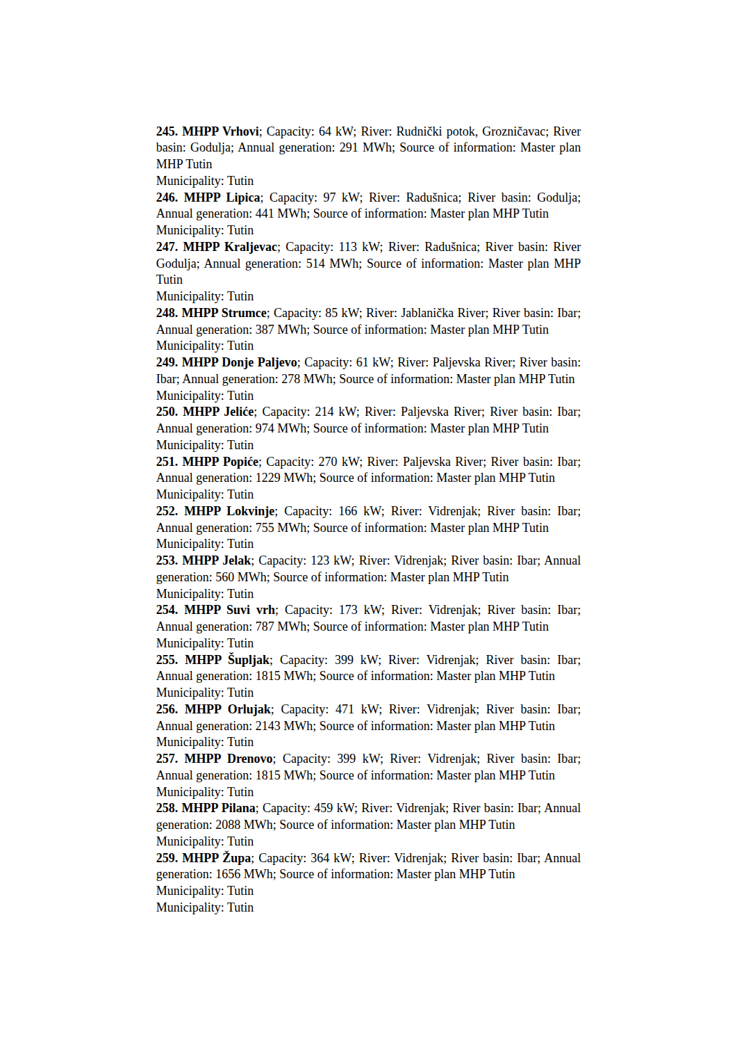245. MHPP Vrhovi; Capacity: 64 kW; River: Rudnički potok, Grozničavac; River basin: Godulja; Annual generation: 291 MWh; Source of information: Master plan MHP Tutin
Municipality: Tutin
246. MHPP Lipica; Capacity: 97 kW; River: Radušnica; River basin: Godulja; Annual generation: 441 MWh; Source of information: Master plan MHP Tutin
Municipality: Tutin
247. MHPP Kraljevac; Capacity: 113 kW; River: Radušnica; River basin: River Godulja; Annual generation: 514 MWh; Source of information: Master plan MHP Tutin
Municipality: Tutin
248. MHPP Strumce; Capacity: 85 kW; River: Jablanička River; River basin: Ibar; Annual generation: 387 MWh; Source of information: Master plan MHP Tutin
Municipality: Tutin
249. MHPP Donje Paljevo; Capacity: 61 kW; River: Paljevska River; River basin: Ibar; Annual generation: 278 MWh; Source of information: Master plan MHP Tutin
Municipality: Tutin
250. MHPP Jeliće; Capacity: 214 kW; River: Paljevska River; River basin: Ibar; Annual generation: 974 MWh; Source of information: Master plan MHP Tutin
Municipality: Tutin
251. MHPP Popiće; Capacity: 270 kW; River: Paljevska River; River basin: Ibar; Annual generation: 1229 MWh; Source of information: Master plan MHP Tutin
Municipality: Tutin
252. MHPP Lokvinje; Capacity: 166 kW; River: Vidrenjak; River basin: Ibar; Annual generation: 755 MWh; Source of information: Master plan MHP Tutin
Municipality: Tutin
253. MHPP Jelak; Capacity: 123 kW; River: Vidrenjak; River basin: Ibar; Annual generation: 560 MWh; Source of information: Master plan MHP Tutin
Municipality: Tutin
254. MHPP Suvi vrh; Capacity: 173 kW; River: Vidrenjak; River basin: Ibar; Annual generation: 787 MWh; Source of information: Master plan MHP Tutin
Municipality: Tutin
255. MHPP Šupljak; Capacity: 399 kW; River: Vidrenjak; River basin: Ibar; Annual generation: 1815 MWh; Source of information: Master plan MHP Tutin
Municipality: Tutin
256. MHPP Orlujak; Capacity: 471 kW; River: Vidrenjak; River basin: Ibar; Annual generation: 2143 MWh; Source of information: Master plan MHP Tutin
Municipality: Tutin
257. MHPP Drenovo; Capacity: 399 kW; River: Vidrenjak; River basin: Ibar; Annual generation: 1815 MWh; Source of information: Master plan MHP Tutin
Municipality: Tutin
258. MHPP Pilana; Capacity: 459 kW; River: Vidrenjak; River basin: Ibar; Annual generation: 2088 MWh; Source of information: Master plan MHP Tutin
Municipality: Tutin
259. MHPP Župa; Capacity: 364 kW; River: Vidrenjak; River basin: Ibar; Annual generation: 1656 MWh; Source of information: Master plan MHP Tutin
Municipality: Tutin
Municipality: Tutin